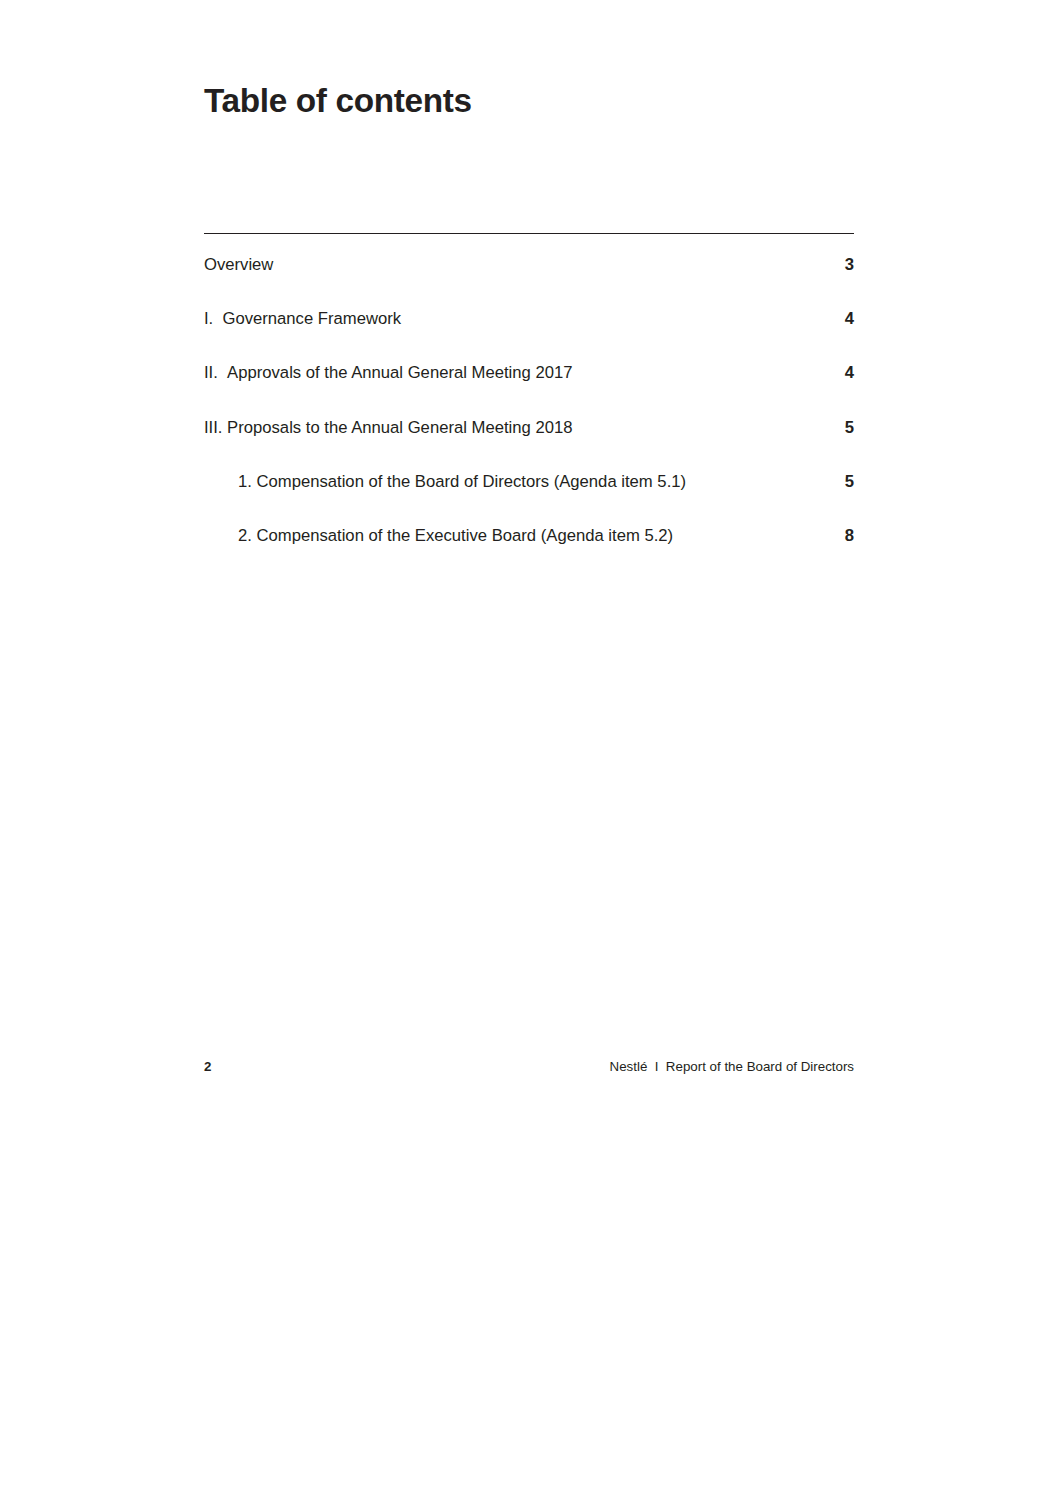Table of contents
| Overview | 3 |
| I. Governance Framework | 4 |
| II. Approvals of the Annual General Meeting 2017 | 4 |
| III. Proposals to the Annual General Meeting 2018 | 5 |
| 1. Compensation of the Board of Directors (Agenda item 5.1) | 5 |
| 2. Compensation of the Executive Board (Agenda item 5.2) | 8 |
2
Nestlé I Report of the Board of Directors